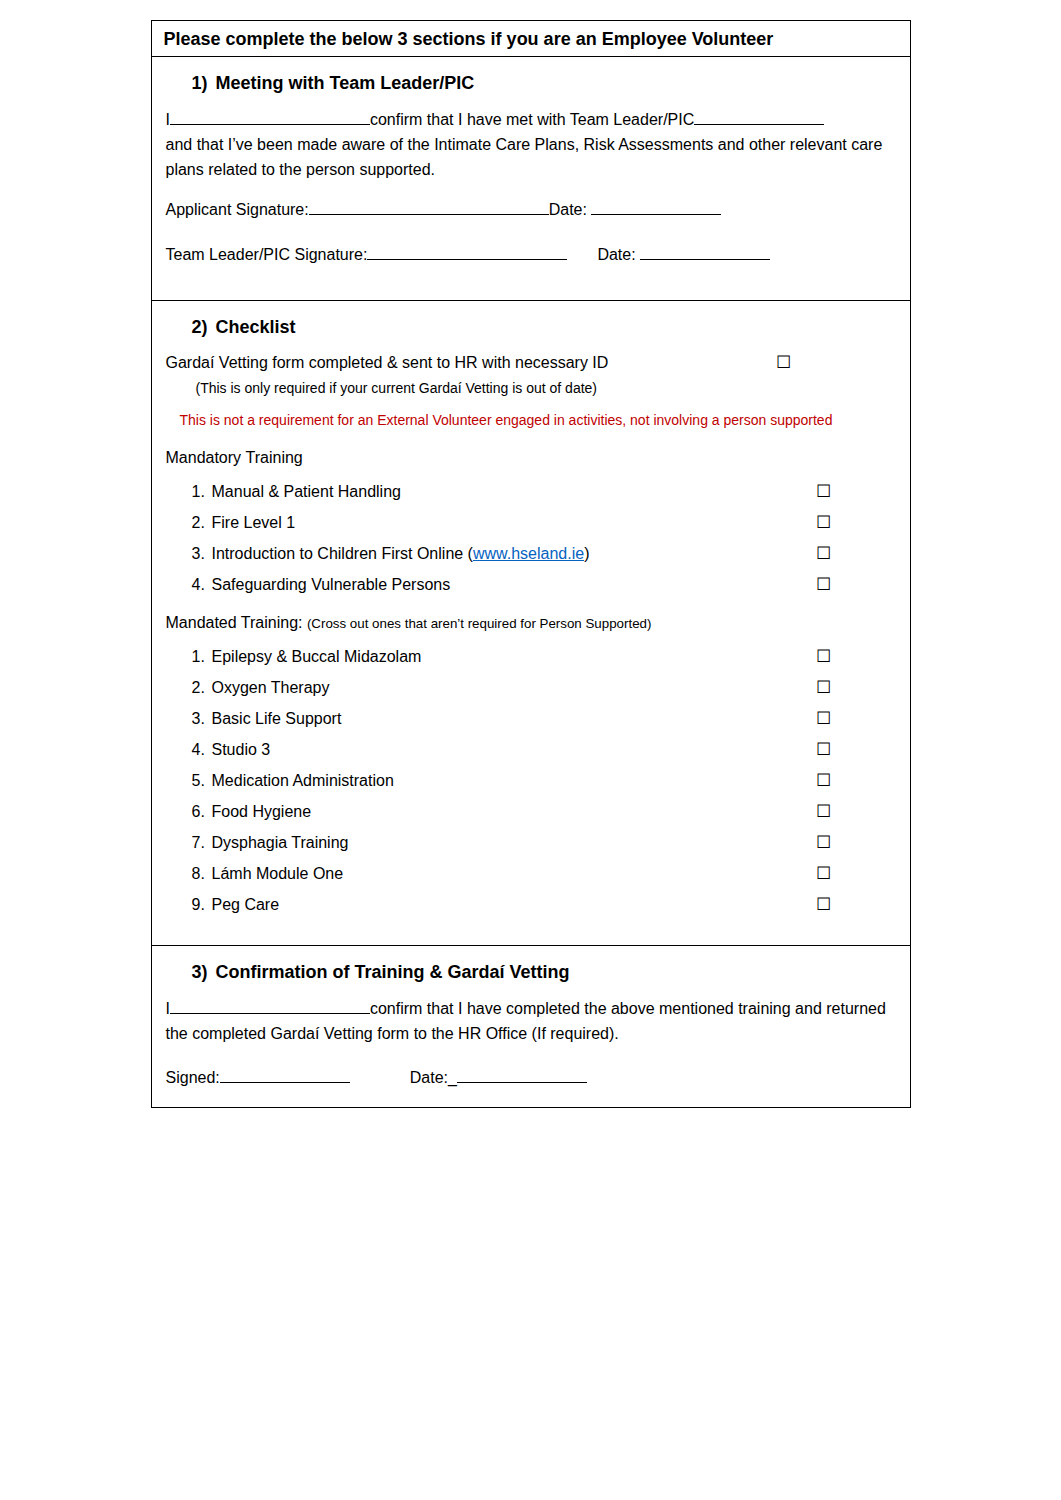Please complete the below 3 sections if you are an Employee Volunteer
1) Meeting with Team Leader/PIC
I confirm that I have met with Team Leader/PIC
and that I’ve been made aware of the Intimate Care Plans, Risk Assessments and other relevant care plans related to the person supported.
Applicant Signature: Date:
Team Leader/PIC Signature: Date:
2) Checklist
Gardaí Vetting form completed & sent to HR with necessary ID ☐
(This is only required if your current Gardaí Vetting is out of date)
This is not a requirement for an External Volunteer engaged in activities, not involving a person supported
Mandatory Training
1. Manual & Patient Handling☐
2. Fire Level 1☐
3. Introduction to Children First Online (www.hseland.ie)☐
4. Safeguarding Vulnerable Persons☐
Mandated Training: (Cross out ones that aren’t required for Person Supported)
1. Epilepsy & Buccal Midazolam☐
2. Oxygen Therapy☐
3. Basic Life Support☐
4. Studio 3☐
5. Medication Administration☐
6. Food Hygiene☐
7. Dysphagia Training☐
8. Lámh Module One☐
9. Peg Care☐
3) Confirmation of Training & Gardaí Vetting
I confirm that I have completed the above mentioned training and returned the completed Gardaí Vetting form to the HR Office (If required).
Signed: Date:_